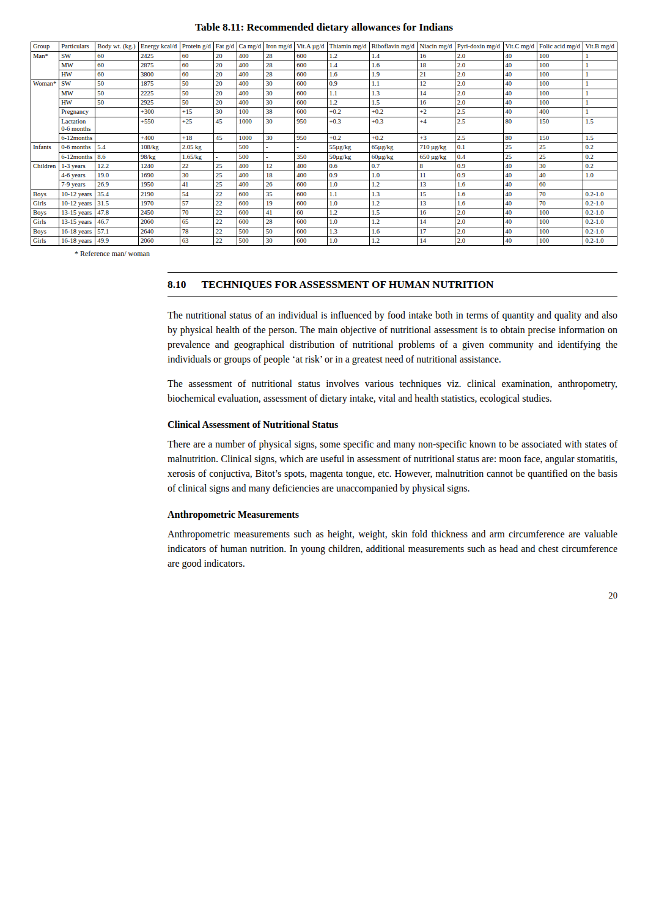Table 8.11: Recommended dietary allowances for Indians
| Group | Particulars | Body wt. (kg.) | Energy kcal/d | Protein g/d | Fat g/d | Ca mg/d | Iron mg/d | Vit.A µg/d | Thiamin mg/d | Riboflavin mg/d | Niacin mg/d | Pyri-doxin mg/d | Vit.C mg/d | Folic acid mg/d | Vit.B mg/d |
| --- | --- | --- | --- | --- | --- | --- | --- | --- | --- | --- | --- | --- | --- | --- | --- |
| Man* | SW | 60 | 2425 | 60 | 20 | 400 | 28 | 600 | 1.2 | 1.4 | 16 | 2.0 | 40 | 100 | 1 |
| MW | 60 | 2875 | 60 | 20 | 400 | 28 | 600 | 1.4 | 1.6 | 18 | 2.0 | 40 | 100 | 1 |
| HW | 60 | 3800 | 60 | 20 | 400 | 28 | 600 | 1.6 | 1.9 | 21 | 2.0 | 40 | 100 | 1 |
| Woman* | SW | 50 | 1875 | 50 | 20 | 400 | 30 | 600 | 0.9 | 1.1 | 12 | 2.0 | 40 | 100 | 1 |
| MW | 50 | 2225 | 50 | 20 | 400 | 30 | 600 | 1.1 | 1.3 | 14 | 2.0 | 40 | 100 | 1 |
| HW | 50 | 2925 | 50 | 20 | 400 | 30 | 600 | 1.2 | 1.5 | 16 | 2.0 | 40 | 100 | 1 |
| Pregnancy | | +300 | +15 | 30 | 100 | 38 | 600 | +0.2 | +0.2 | +2 | 2.5 | 40 | 400 | 1 |
| Lactation 0-6 months | | +550 | +25 | 45 | 1000 | 30 | 950 | +0.3 | +0.3 | +4 | 2.5 | 80 | 150 | 1.5 |
| 6-12months | | +400 | +18 | 45 | 1000 | 30 | 950 | +0.2 | +0.2 | +3 | 2.5 | 80 | 150 | 1.5 |
| Infants | 0-6 months | 5.4 | 108/kg | 2.05 kg | | 500 | - | - | 55µg/kg | 65µg/kg | 710 µg/kg | 0.1 | 25 | 25 | 0.2 |
| 6-12months | 8.6 | 98/kg | 1.65/kg | - | 500 | - | 350 | 50µg/kg | 60µg/kg | 650 µg/kg | 0.4 | 25 | 25 | 0.2 |
| Children | 1-3 years | 12.2 | 1240 | 22 | 25 | 400 | 12 | 400 | 0.6 | 0.7 | 8 | 0.9 | 40 | 30 | 0.2 |
| 4-6 years | 19.0 | 1690 | 30 | 25 | 400 | 18 | 400 | 0.9 | 1.0 | 11 | 0.9 | 40 | 40 | 1.0 |
| 7-9 years | 26.9 | 1950 | 41 | 25 | 400 | 26 | 600 | 1.0 | 1.2 | 13 | 1.6 | 40 | 60 | |
| Boys | 10-12 years | 35.4 | 2190 | 54 | 22 | 600 | 35 | 600 | 1.1 | 1.3 | 15 | 1.6 | 40 | 70 | 0.2-1.0 |
| Girls | 10-12 years | 31.5 | 1970 | 57 | 22 | 600 | 19 | 600 | 1.0 | 1.2 | 13 | 1.6 | 40 | 70 | 0.2-1.0 |
| Boys | 13-15 years | 47.8 | 2450 | 70 | 22 | 600 | 41 | 60 | 1.2 | 1.5 | 16 | 2.0 | 40 | 100 | 0.2-1.0 |
| Girls | 13-15 years | 46.7 | 2060 | 65 | 22 | 600 | 28 | 600 | 1.0 | 1.2 | 14 | 2.0 | 40 | 100 | 0.2-1.0 |
| Boys | 16-18 years | 57.1 | 2640 | 78 | 22 | 500 | 50 | 600 | 1.3 | 1.6 | 17 | 2.0 | 40 | 100 | 0.2-1.0 |
| Girls | 16-18 years | 49.9 | 2060 | 63 | 22 | 500 | 30 | 600 | 1.0 | 1.2 | 14 | 2.0 | 40 | 100 | 0.2-1.0 |
* Reference man/ woman
8.10 TECHNIQUES FOR ASSESSMENT OF HUMAN NUTRITION
The nutritional status of an individual is influenced by food intake both in terms of quantity and quality and also by physical health of the person. The main objective of nutritional assessment is to obtain precise information on prevalence and geographical distribution of nutritional problems of a given community and identifying the individuals or groups of people ‘at risk’ or in a greatest need of nutritional assistance.
The assessment of nutritional status involves various techniques viz. clinical examination, anthropometry, biochemical evaluation, assessment of dietary intake, vital and health statistics, ecological studies.
Clinical Assessment of Nutritional Status
There are a number of physical signs, some specific and many non-specific known to be associated with states of malnutrition. Clinical signs, which are useful in assessment of nutritional status are: moon face, angular stomatitis, xerosis of conjuctiva, Bitot’s spots, magenta tongue, etc. However, malnutrition cannot be quantified on the basis of clinical signs and many deficiencies are unaccompanied by physical signs.
Anthropometric Measurements
Anthropometric measurements such as height, weight, skin fold thickness and arm circumference are valuable indicators of human nutrition. In young children, additional measurements such as head and chest circumference are good indicators.
20